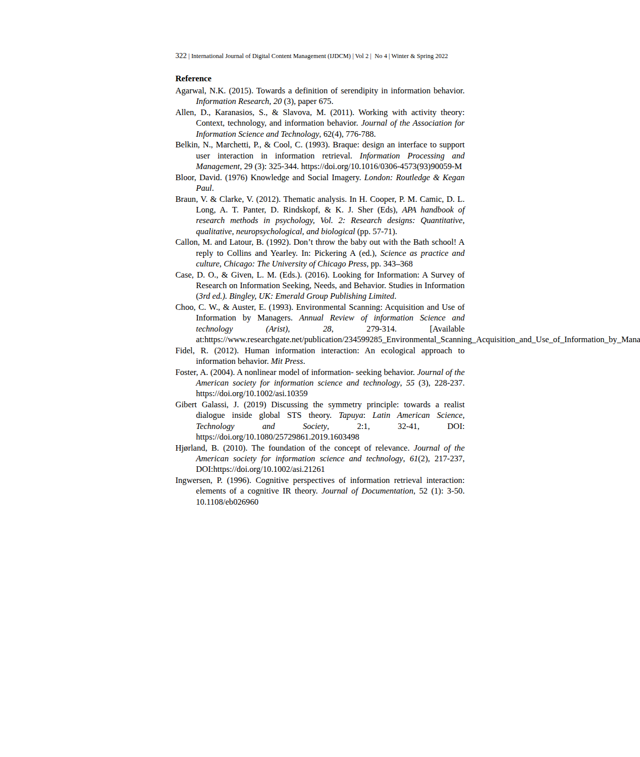322 | International Journal of Digital Content Management (IJDCM) | Vol 2 | No 4 | Winter & Spring 2022
Reference
Agarwal, N.K. (2015). Towards a definition of serendipity in information behavior. Information Research, 20 (3), paper 675.
Allen, D., Karanasios, S., & Slavova, M. (2011). Working with activity theory: Context, technology, and information behavior. Journal of the Association for Information Science and Technology, 62(4), 776-788.
Belkin, N., Marchetti, P., & Cool, C. (1993). Braque: design an interface to support user interaction in information retrieval. Information Processing and Management, 29 (3): 325-344. https://doi.org/10.1016/0306-4573(93)90059-M
Bloor, David. (1976) Knowledge and Social Imagery. London: Routledge & Kegan Paul.
Braun, V. & Clarke, V. (2012). Thematic analysis. In H. Cooper, P. M. Camic, D. L. Long, A. T. Panter, D. Rindskopf, & K. J. Sher (Eds), APA handbook of research methods in psychology, Vol. 2: Research designs: Quantitative, qualitative, neuropsychological, and biological (pp. 57-71).
Callon, M. and Latour, B. (1992). Don’t throw the baby out with the Bath school! A reply to Collins and Yearley. In: Pickering A (ed.), Science as practice and culture, Chicago: The University of Chicago Press, pp. 343–368
Case, D. O., & Given, L. M. (Eds.). (2016). Looking for Information: A Survey of Research on Information Seeking, Needs, and Behavior. Studies in Information (3rd ed.). Bingley, UK: Emerald Group Publishing Limited.
Choo, C. W., & Auster, E. (1993). Environmental Scanning: Acquisition and Use of Information by Managers. Annual Review of information Science and technology (Arist), 28, 279-314. [Available at:https://www.researchgate.net/publication/234599285_Environmental_Scanning_Acquisition_and_Use_of_Information_by_Managers]
Fidel, R. (2012). Human information interaction: An ecological approach to information behavior. Mit Press.
Foster, A. (2004). A nonlinear model of information- seeking behavior. Journal of the American society for information science and technology, 55 (3), 228-237. https://doi.org/10.1002/asi.10359
Gibert Galassi, J. (2019) Discussing the symmetry principle: towards a realist dialogue inside global STS theory. Tapuya: Latin American Science, Technology and Society, 2:1, 32-41, DOI: https://doi.org/10.1080/25729861.2019.1603498
Hjørland, B. (2010). The foundation of the concept of relevance. Journal of the American society for information science and technology, 61(2), 217-237, DOI:https://doi.org/10.1002/asi.21261
Ingwersen, P. (1996). Cognitive perspectives of information retrieval interaction: elements of a cognitive IR theory. Journal of Documentation, 52 (1): 3-50. 10.1108/eb026960